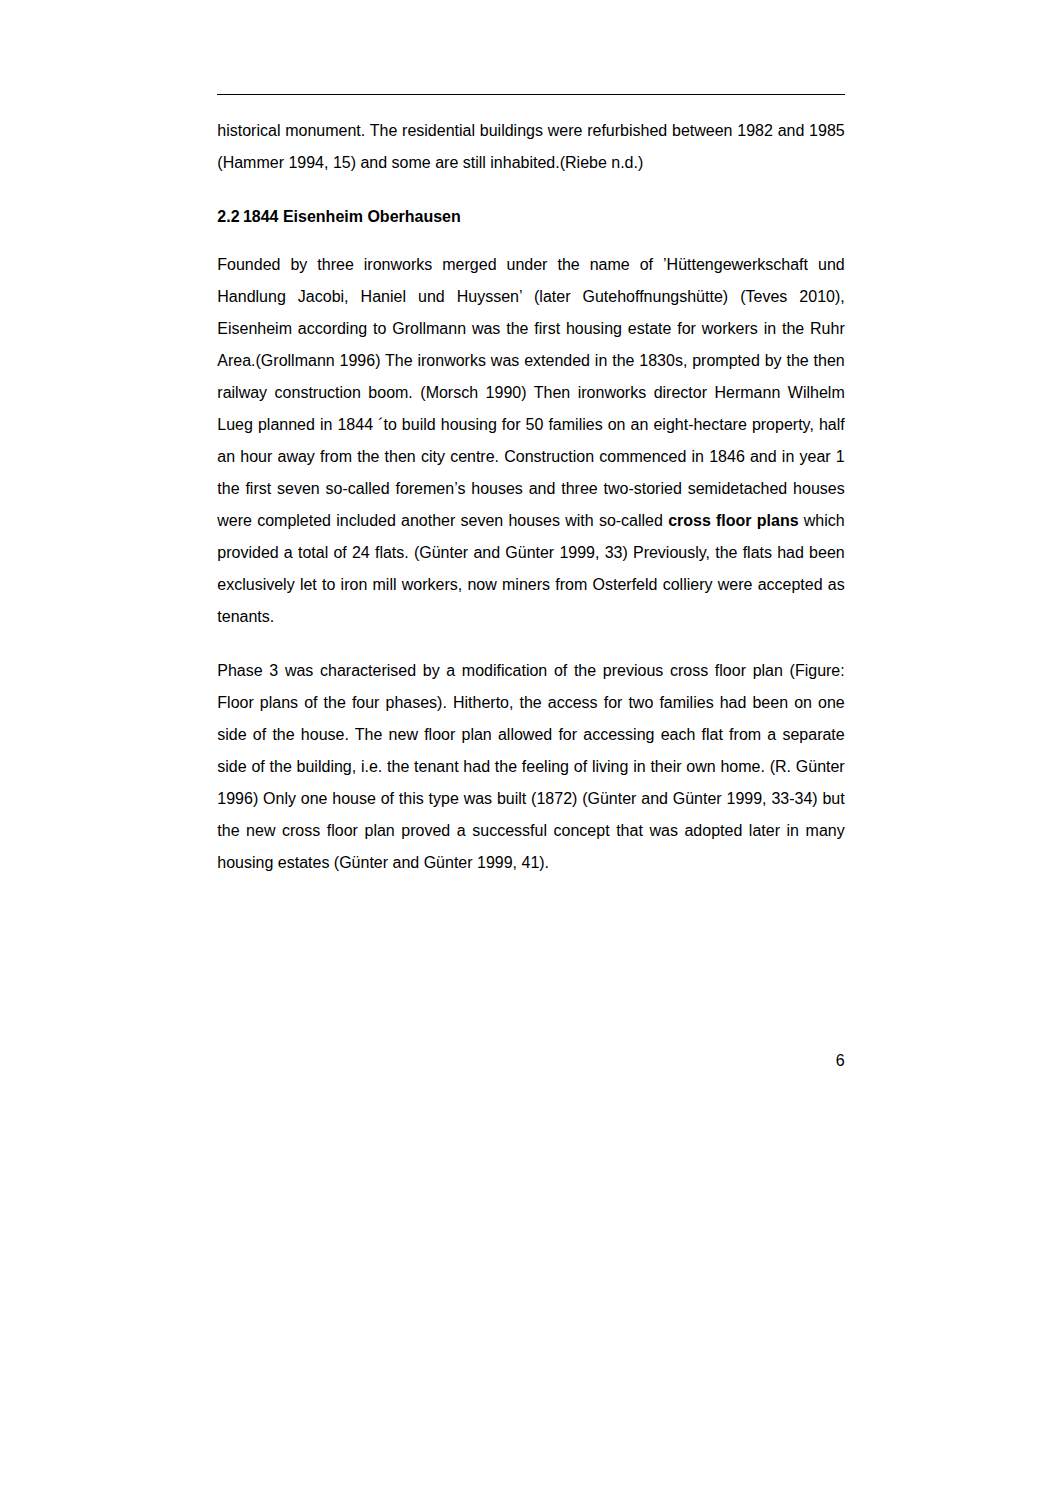historical monument. The residential buildings were refurbished between 1982 and 1985 (Hammer 1994, 15) and some are still inhabited.(Riebe n.d.)
2.21844 Eisenheim Oberhausen
Founded by three ironworks merged under the name of ’Hüttengewerkschaft und Handlung Jacobi, Haniel und Huyssen’ (later Gutehoffnungshütte) (Teves 2010), Eisenheim according to Grollmann was the first housing estate for workers in the Ruhr Area.(Grollmann 1996) The ironworks was extended in the 1830s, prompted by the then railway construction boom. (Morsch 1990) Then ironworks director Hermann Wilhelm Lueg planned in 1844 ´to build housing for 50 families on an eight-hectare property, half an hour away from the then city centre. Construction commenced in 1846 and in year 1 the first seven so-called foremen’s houses and three two-storied semidetached houses were completed included another seven houses with so-called cross floor plans which provided a total of 24 flats. (Günter and Günter 1999, 33) Previously, the flats had been exclusively let to iron mill workers, now miners from Osterfeld colliery were accepted as tenants.
Phase 3 was characterised by a modification of the previous cross floor plan (Figure: Floor plans of the four phases). Hitherto, the access for two families had been on one side of the house. The new floor plan allowed for accessing each flat from a separate side of the building, i.e. the tenant had the feeling of living in their own home. (R. Günter 1996) Only one house of this type was built (1872) (Günter and Günter 1999, 33-34) but the new cross floor plan proved a successful concept that was adopted later in many housing estates (Günter and Günter 1999, 41).
6